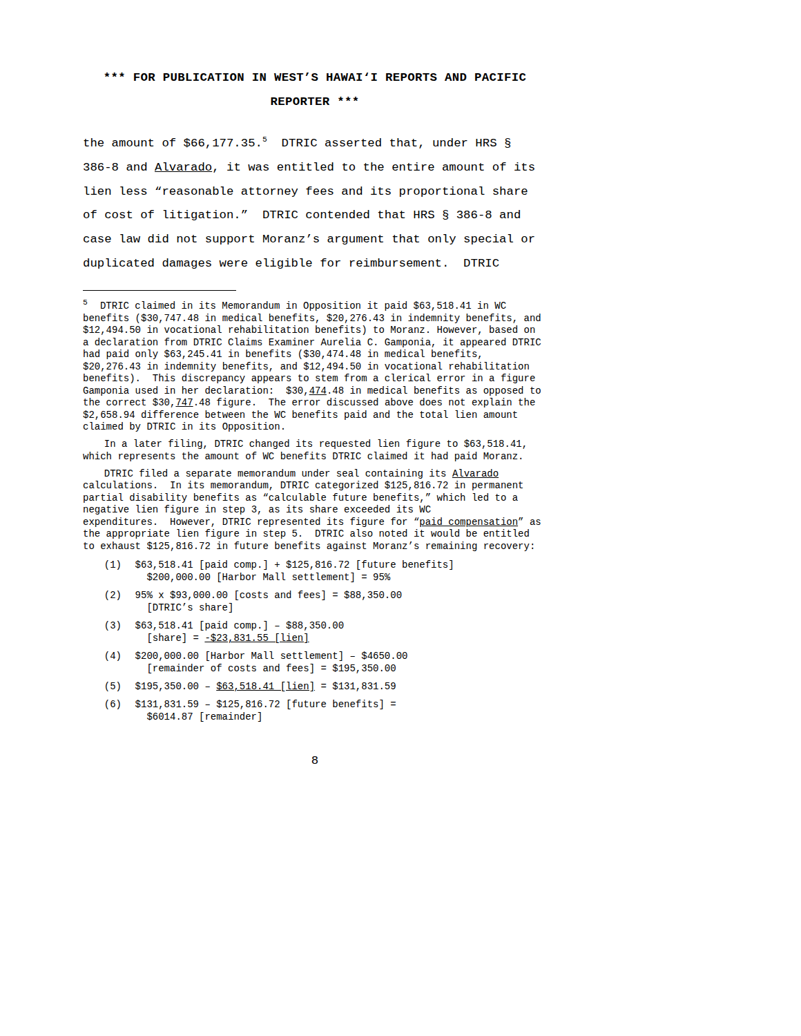*** FOR PUBLICATION IN WEST’S HAWAI‘I REPORTS AND PACIFIC REPORTER ***
the amount of $66,177.35.5 DTRIC asserted that, under HRS § 386-8 and Alvarado, it was entitled to the entire amount of its lien less “reasonable attorney fees and its proportional share of cost of litigation.” DTRIC contended that HRS § 386-8 and case law did not support Moranz’s argument that only special or duplicated damages were eligible for reimbursement. DTRIC
5 DTRIC claimed in its Memorandum in Opposition it paid $63,518.41 in WC benefits ($30,747.48 in medical benefits, $20,276.43 in indemnity benefits, and $12,494.50 in vocational rehabilitation benefits) to Moranz. However, based on a declaration from DTRIC Claims Examiner Aurelia C. Gamponia, it appeared DTRIC had paid only $63,245.41 in benefits ($30,474.48 in medical benefits, $20,276.43 in indemnity benefits, and $12,494.50 in vocational rehabilitation benefits). This discrepancy appears to stem from a clerical error in a figure Gamponia used in her declaration: $30,474.48 in medical benefits as opposed to the correct $30,747.48 figure. The error discussed above does not explain the $2,658.94 difference between the WC benefits paid and the total lien amount claimed by DTRIC in its Opposition.
In a later filing, DTRIC changed its requested lien figure to $63,518.41, which represents the amount of WC benefits DTRIC claimed it had paid Moranz.
DTRIC filed a separate memorandum under seal containing its Alvarado calculations. In its memorandum, DTRIC categorized $125,816.72 in permanent partial disability benefits as “calculable future benefits,” which led to a negative lien figure in step 3, as its share exceeded its WC expenditures. However, DTRIC represented its figure for “paid compensation” as the appropriate lien figure in step 5. DTRIC also noted it would be entitled to exhaust $125,816.72 in future benefits against Moranz’s remaining recovery:
(1)
$63,518.41 [paid comp.] + $125,816.72 [future benefits]
$200,000.00 [Harbor Mall settlement] = 95%
(2)
95% x $93,000.00 [costs and fees] = $88,350.00
[DTRIC’s share]
(3)
$63,518.41 [paid comp.] – $88,350.00
[share] = -$23,831.55 [lien]
(4)
$200,000.00 [Harbor Mall settlement] – $4650.00
[remainder of costs and fees] = $195,350.00
(5)
$195,350.00 – $63,518.41 [lien] = $131,831.59
(6)
$131,831.59 – $125,816.72 [future benefits] =
$6014.87 [remainder]
8